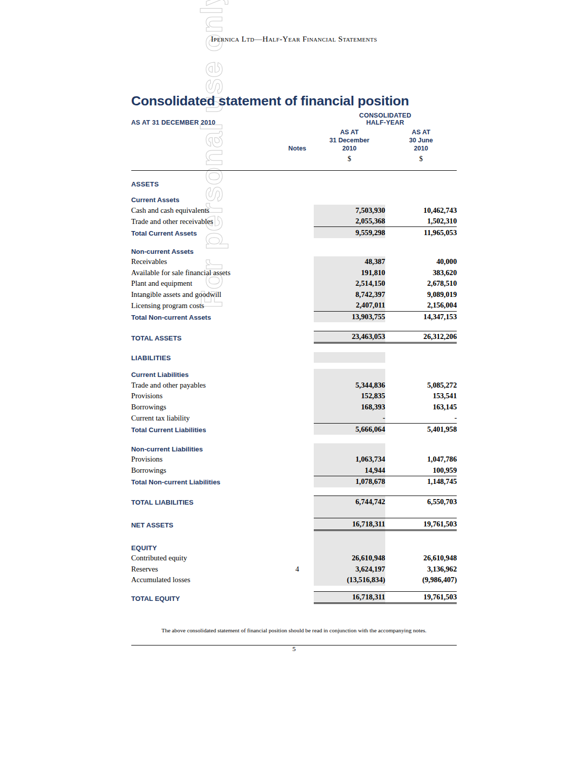For personal use only
Ipernica Ltd—Half-Year Financial Statements
Consolidated statement of financial position
| AS AT 31 DECEMBER 2010 | | CONSOLIDATED HALF-YEAR |
| | Notes | AS AT 31 December 2010 | AS AT 30 June 2010 |
| | | $ | $ |
| ASSETS | | | |
| Current Assets | | | |
| Cash and cash equivalents | | 7,503,930 | 10,462,743 |
| Trade and other receivables | | 2,055,368 | 1,502,310 |
| Total Current Assets | | 9,559,298 | 11,965,053 |
| Non-current Assets | | | |
| Receivables | | 48,387 | 40,000 |
| Available for sale financial assets | | 191,810 | 383,620 |
| Plant and equipment | | 2,514,150 | 2,678,510 |
| Intangible assets and goodwill | | 8,742,397 | 9,089,019 |
| Licensing program costs | | 2,407,011 | 2,156,004 |
| Total Non-current Assets | | 13,903,755 | 14,347,153 |
| TOTAL ASSETS | | 23,463,053 | 26,312,206 |
| LIABILITIES | | | |
| Current Liabilities | | | |
| Trade and other payables | | 5,344,836 | 5,085,272 |
| Provisions | | 152,835 | 153,541 |
| Borrowings | | 168,393 | 163,145 |
| Current tax liability | | - | - |
| Total Current Liabilities | | 5,666,064 | 5,401,958 |
| Non-current Liabilities | | | |
| Provisions | | 1,063,734 | 1,047,786 |
| Borrowings | | 14,944 | 100,959 |
| Total Non-current Liabilities | | 1,078,678 | 1,148,745 |
| TOTAL LIABILITIES | | 6,744,742 | 6,550,703 |
| NET ASSETS | | 16,718,311 | 19,761,503 |
| EQUITY | | | |
| Contributed equity | | 26,610,948 | 26,610,948 |
| Reserves | 4 | 3,624,197 | 3,136,962 |
| Accumulated losses | | (13,516,834) | (9,986,407) |
| TOTAL EQUITY | | 16,718,311 | 19,761,503 |
The above consolidated statement of financial position should be read in conjunction with the accompanying notes.
5